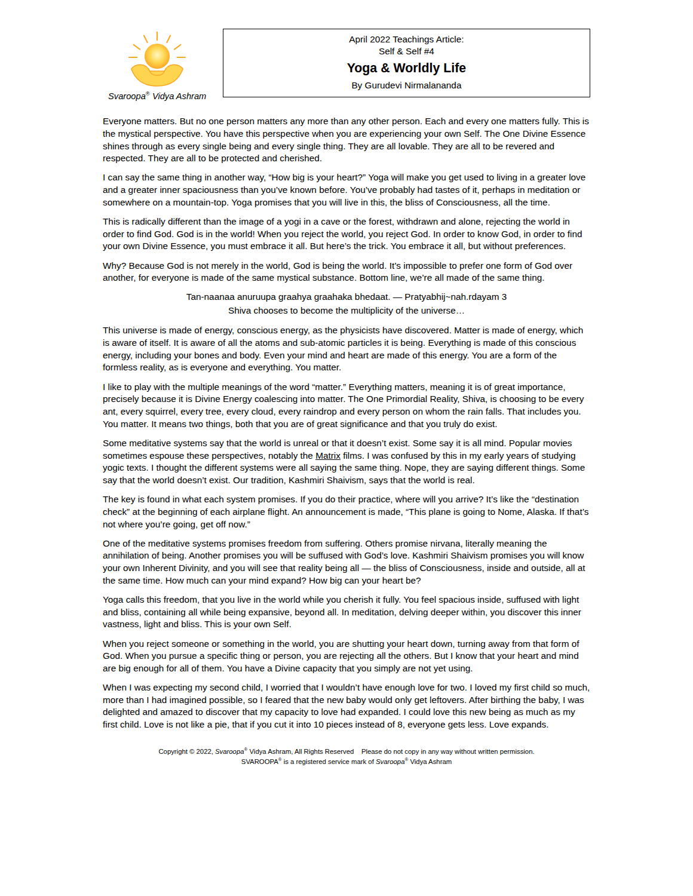Svaroopa® Vidya Ashram
April 2022 Teachings Article:
Self & Self #4
Yoga & Worldly Life
By Gurudevi Nirmalananda
Everyone matters. But no one person matters any more than any other person. Each and every one matters fully. This is the mystical perspective. You have this perspective when you are experiencing your own Self. The One Divine Essence shines through as every single being and every single thing. They are all lovable. They are all to be revered and respected. They are all to be protected and cherished.
I can say the same thing in another way, “How big is your heart?” Yoga will make you get used to living in a greater love and a greater inner spaciousness than you’ve known before. You’ve probably had tastes of it, perhaps in meditation or somewhere on a mountain-top. Yoga promises that you will live in this, the bliss of Consciousness, all the time.
This is radically different than the image of a yogi in a cave or the forest, withdrawn and alone, rejecting the world in order to find God. God is in the world! When you reject the world, you reject God. In order to know God, in order to find your own Divine Essence, you must embrace it all. But here’s the trick. You embrace it all, but without preferences.
Why? Because God is not merely in the world, God is being the world. It’s impossible to prefer one form of God over another, for everyone is made of the same mystical substance. Bottom line, we’re all made of the same thing.
Tan-naanaa anuruupa graahya graahaka bhedaat. — Pratyabhij~nah.rdayam 3
Shiva chooses to become the multiplicity of the universe…
This universe is made of energy, conscious energy, as the physicists have discovered. Matter is made of energy, which is aware of itself. It is aware of all the atoms and sub-atomic particles it is being. Everything is made of this conscious energy, including your bones and body. Even your mind and heart are made of this energy. You are a form of the formless reality, as is everyone and everything. You matter.
I like to play with the multiple meanings of the word “matter.” Everything matters, meaning it is of great importance, precisely because it is Divine Energy coalescing into matter. The One Primordial Reality, Shiva, is choosing to be every ant, every squirrel, every tree, every cloud, every raindrop and every person on whom the rain falls. That includes you. You matter. It means two things, both that you are of great significance and that you truly do exist.
Some meditative systems say that the world is unreal or that it doesn’t exist. Some say it is all mind. Popular movies sometimes espouse these perspectives, notably the Matrix films. I was confused by this in my early years of studying yogic texts. I thought the different systems were all saying the same thing. Nope, they are saying different things. Some say that the world doesn’t exist. Our tradition, Kashmiri Shaivism, says that the world is real.
The key is found in what each system promises. If you do their practice, where will you arrive? It’s like the “destination check” at the beginning of each airplane flight. An announcement is made, “This plane is going to Nome, Alaska. If that’s not where you’re going, get off now.”
One of the meditative systems promises freedom from suffering. Others promise nirvana, literally meaning the annihilation of being. Another promises you will be suffused with God’s love. Kashmiri Shaivism promises you will know your own Inherent Divinity, and you will see that reality being all — the bliss of Consciousness, inside and outside, all at the same time. How much can your mind expand? How big can your heart be?
Yoga calls this freedom, that you live in the world while you cherish it fully. You feel spacious inside, suffused with light and bliss, containing all while being expansive, beyond all. In meditation, delving deeper within, you discover this inner vastness, light and bliss. This is your own Self.
When you reject someone or something in the world, you are shutting your heart down, turning away from that form of God. When you pursue a specific thing or person, you are rejecting all the others. But I know that your heart and mind are big enough for all of them. You have a Divine capacity that you simply are not yet using.
When I was expecting my second child, I worried that I wouldn’t have enough love for two. I loved my first child so much, more than I had imagined possible, so I feared that the new baby would only get leftovers. After birthing the baby, I was delighted and amazed to discover that my capacity to love had expanded. I could love this new being as much as my first child. Love is not like a pie, that if you cut it into 10 pieces instead of 8, everyone gets less. Love expands.
Copyright © 2022, Svaroopa® Vidya Ashram, All Rights Reserved Please do not copy in any way without written permission.
SVAROOPA® is a registered service mark of Svaroopa® Vidya Ashram